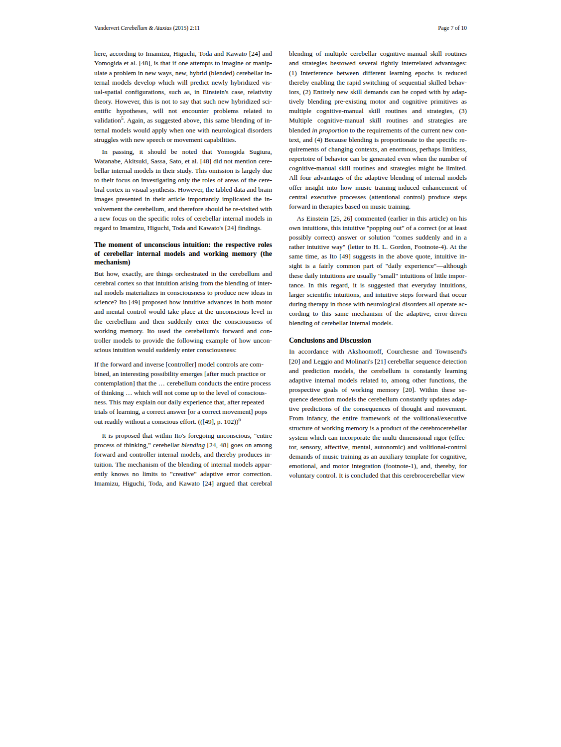Vandervert Cerebellum & Ataxias (2015) 2:11
Page 7 of 10
here, according to Imamizu, Higuchi, Toda and Kawato [24] and Yomogida et al. [48], is that if one attempts to imagine or manipulate a problem in new ways, new, hybrid (blended) cerebellar internal models develop which will predict newly hybridized visual-spatial configurations, such as, in Einstein's case, relativity theory. However, this is not to say that such new hybridized scientific hypotheses, will not encounter problems related to validation5. Again, as suggested above, this same blending of internal models would apply when one with neurological disorders struggles with new speech or movement capabilities.
In passing, it should be noted that Yomogida Sugiura, Watanabe, Akitsuki, Sassa, Sato, et al. [48] did not mention cerebellar internal models in their study. This omission is largely due to their focus on investigating only the roles of areas of the cerebral cortex in visual synthesis. However, the tabled data and brain images presented in their article importantly implicated the involvement the cerebellum, and therefore should be re-visited with a new focus on the specific roles of cerebellar internal models in regard to Imamizu, Higuchi, Toda and Kawato's [24] findings.
The moment of unconscious intuition: the respective roles of cerebellar internal models and working memory (the mechanism)
But how, exactly, are things orchestrated in the cerebellum and cerebral cortex so that intuition arising from the blending of internal models materializes in consciousness to produce new ideas in science? Ito [49] proposed how intuitive advances in both motor and mental control would take place at the unconscious level in the cerebellum and then suddenly enter the consciousness of working memory. Ito used the cerebellum's forward and controller models to provide the following example of how unconscious intuition would suddenly enter consciousness:
If the forward and inverse [controller] model controls are combined, an interesting possibility emerges [after much practice or contemplation] that the … cerebellum conducts the entire process of thinking … which will not come up to the level of consciousness. This may explain our daily experience that, after repeated trials of learning, a correct answer [or a correct movement] pops out readily without a conscious effort. (([49], p. 102))6
It is proposed that within Ito's foregoing unconscious, "entire process of thinking," cerebellar blending [24, 48] goes on among forward and controller internal models, and thereby produces intuition. The mechanism of the blending of internal models apparently knows no limits to "creative" adaptive error correction. Imamizu, Higuchi, Toda, and Kawato [24] argued that cerebral blending of multiple cerebellar cognitive-manual skill routines and strategies bestowed several tightly interrelated advantages: (1) Interference between different learning epochs is reduced thereby enabling the rapid switching of sequential skilled behaviors, (2) Entirely new skill demands can be coped with by adaptively blending pre-existing motor and cognitive primitives as multiple cognitive-manual skill routines and strategies, (3) Multiple cognitive-manual skill routines and strategies are blended in proportion to the requirements of the current new context, and (4) Because blending is proportionate to the specific requirements of changing contexts, an enormous, perhaps limitless, repertoire of behavior can be generated even when the number of cognitive-manual skill routines and strategies might be limited. All four advantages of the adaptive blending of internal models offer insight into how music training-induced enhancement of central executive processes (attentional control) produce steps forward in therapies based on music training.
As Einstein [25, 26] commented (earlier in this article) on his own intuitions, this intuitive "popping out" of a correct (or at least possibly correct) answer or solution "comes suddenly and in a rather intuitive way" (letter to H. L. Gordon, Footnote-4). At the same time, as Ito [49] suggests in the above quote, intuitive insight is a fairly common part of "daily experience"—although these daily intuitions are usually "small" intuitions of little importance. In this regard, it is suggested that everyday intuitions, larger scientific intuitions, and intuitive steps forward that occur during therapy in those with neurological disorders all operate according to this same mechanism of the adaptive, error-driven blending of cerebellar internal models.
Conclusions and Discussion
In accordance with Akshoomoff, Courchesne and Townsend's [20] and Leggio and Molinari's [21] cerebellar sequence detection and prediction models, the cerebellum is constantly learning adaptive internal models related to, among other functions, the prospective goals of working memory [20]. Within these sequence detection models the cerebellum constantly updates adaptive predictions of the consequences of thought and movement. From infancy, the entire framework of the volitional/executive structure of working memory is a product of the cerebrocerebellar system which can incorporate the multi-dimensional rigor (effector, sensory, affective, mental, autonomic) and volitional-control demands of music training as an auxiliary template for cognitive, emotional, and motor integration (footnote-1), and, thereby, for voluntary control. It is concluded that this cerebrocerebellar view